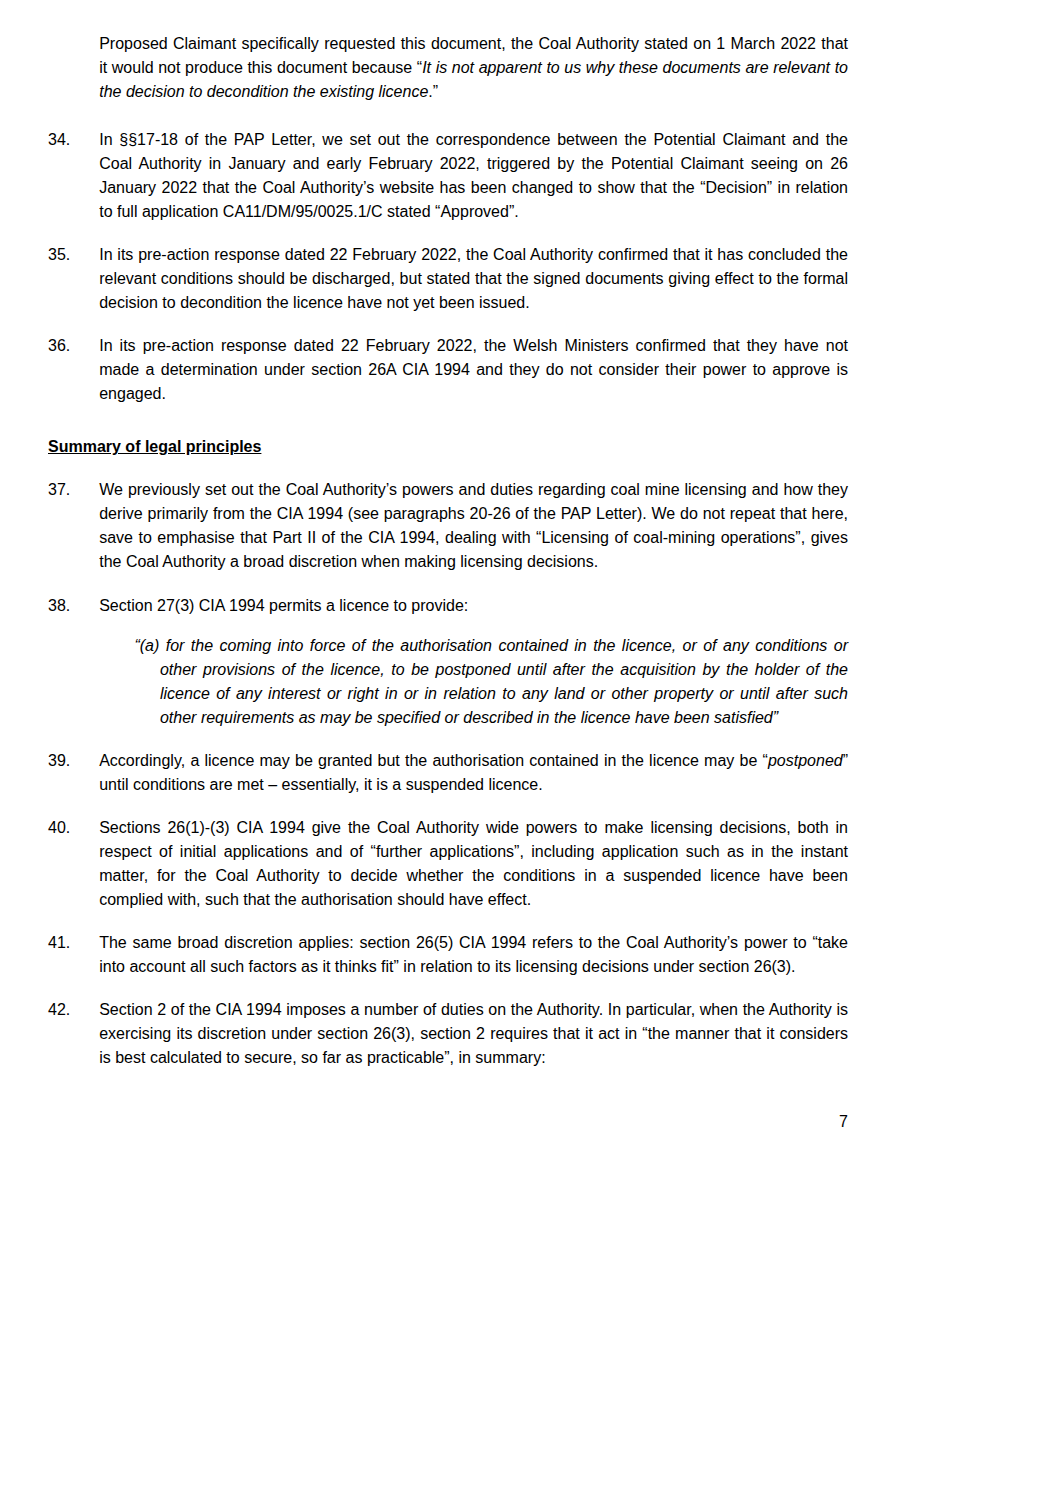Proposed Claimant specifically requested this document, the Coal Authority stated on 1 March 2022 that it would not produce this document because “It is not apparent to us why these documents are relevant to the decision to decondition the existing licence.”
In §§17-18 of the PAP Letter, we set out the correspondence between the Potential Claimant and the Coal Authority in January and early February 2022, triggered by the Potential Claimant seeing on 26 January 2022 that the Coal Authority’s website has been changed to show that the “Decision” in relation to full application CA11/DM/95/0025.1/C stated “Approved”.
In its pre-action response dated 22 February 2022, the Coal Authority confirmed that it has concluded the relevant conditions should be discharged, but stated that the signed documents giving effect to the formal decision to decondition the licence have not yet been issued.
In its pre-action response dated 22 February 2022, the Welsh Ministers confirmed that they have not made a determination under section 26A CIA 1994 and they do not consider their power to approve is engaged.
Summary of legal principles
We previously set out the Coal Authority’s powers and duties regarding coal mine licensing and how they derive primarily from the CIA 1994 (see paragraphs 20-26 of the PAP Letter). We do not repeat that here, save to emphasise that Part II of the CIA 1994, dealing with “Licensing of coal-mining operations”, gives the Coal Authority a broad discretion when making licensing decisions.
Section 27(3) CIA 1994 permits a licence to provide:
“(a) for the coming into force of the authorisation contained in the licence, or of any conditions or other provisions of the licence, to be postponed until after the acquisition by the holder of the licence of any interest or right in or in relation to any land or other property or until after such other requirements as may be specified or described in the licence have been satisfied”
Accordingly, a licence may be granted but the authorisation contained in the licence may be “postponed” until conditions are met – essentially, it is a suspended licence.
Sections 26(1)-(3) CIA 1994 give the Coal Authority wide powers to make licensing decisions, both in respect of initial applications and of “further applications”, including application such as in the instant matter, for the Coal Authority to decide whether the conditions in a suspended licence have been complied with, such that the authorisation should have effect.
The same broad discretion applies: section 26(5) CIA 1994 refers to the Coal Authority’s power to “take into account all such factors as it thinks fit” in relation to its licensing decisions under section 26(3).
Section 2 of the CIA 1994 imposes a number of duties on the Authority. In particular, when the Authority is exercising its discretion under section 26(3), section 2 requires that it act in “the manner that it considers is best calculated to secure, so far as practicable”, in summary:
7